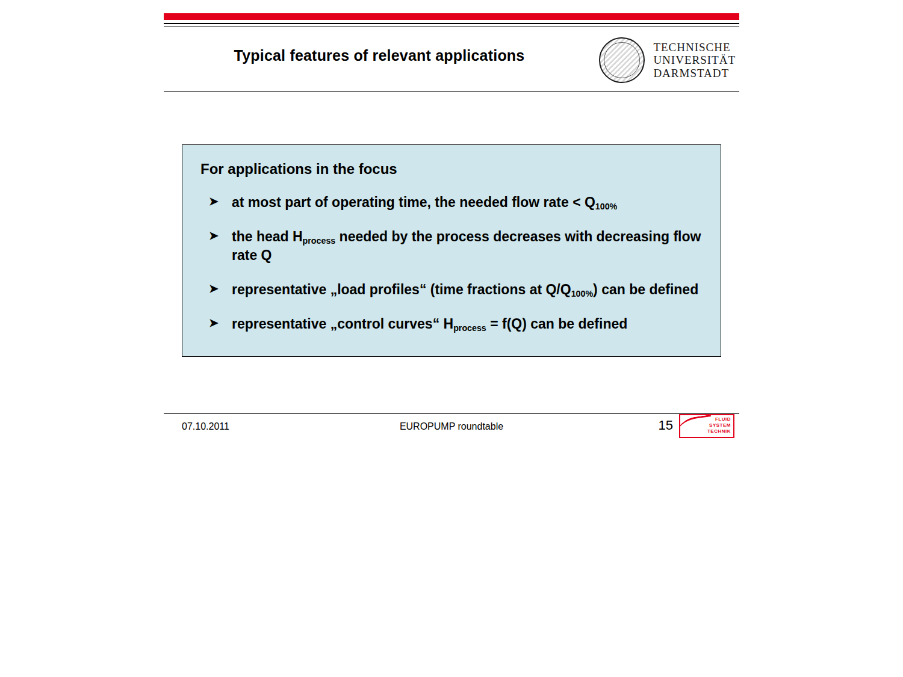Typical features of relevant applications
Technische
Universität
Darmstadt
For applications in the focus
at most part of operating time, the needed flow rate < Q100%
the head Hprocess needed by the process decreases with decreasing flow rate Q
representative „load profiles“ (time fractions at Q/Q100%) can be defined
representative „control curves“ Hprocess = f(Q) can be defined
07.10.2011
EUROPUMP roundtable
15
FLUID
SYSTEM
TECHNIK